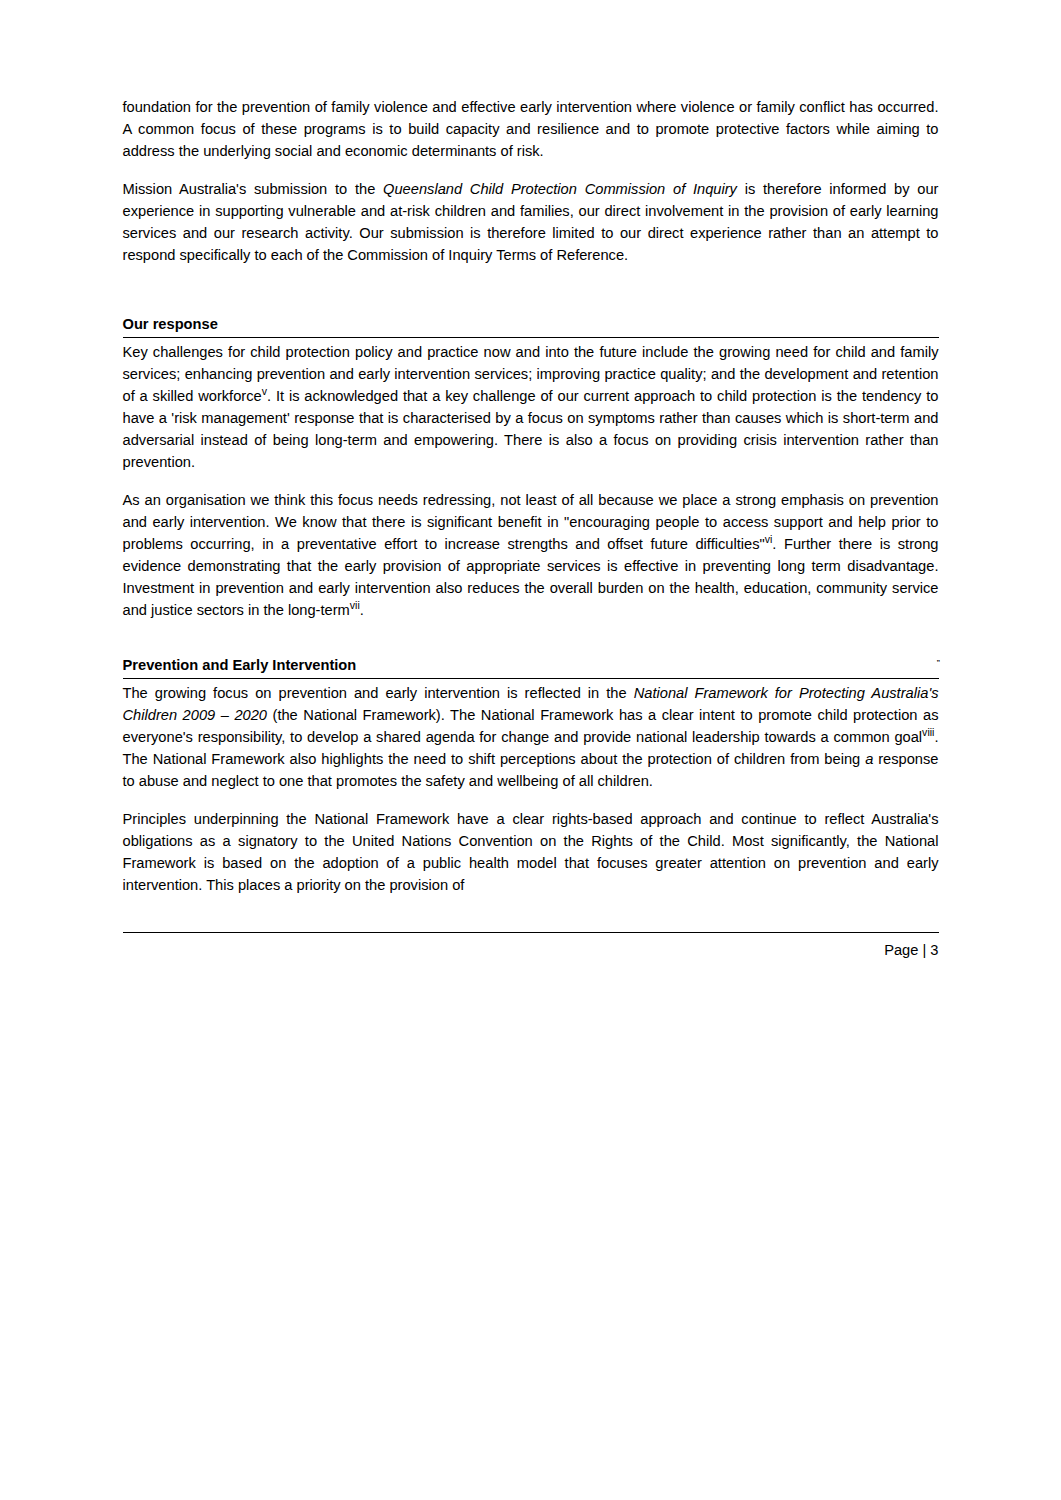foundation for the prevention of family violence and effective early intervention where violence or family conflict has occurred. A common focus of these programs is to build capacity and resilience and to promote protective factors while aiming to address the underlying social and economic determinants of risk.
Mission Australia's submission to the Queensland Child Protection Commission of Inquiry is therefore informed by our experience in supporting vulnerable and at-risk children and families, our direct involvement in the provision of early learning services and our research activity. Our submission is therefore limited to our direct experience rather than an attempt to respond specifically to each of the Commission of Inquiry Terms of Reference.
Our response
Key challenges for child protection policy and practice now and into the future include the growing need for child and family services; enhancing prevention and early intervention services; improving practice quality; and the development and retention of a skilled workforcev. It is acknowledged that a key challenge of our current approach to child protection is the tendency to have a 'risk management' response that is characterised by a focus on symptoms rather than causes which is short-term and adversarial instead of being long-term and empowering. There is also a focus on providing crisis intervention rather than prevention.
As an organisation we think this focus needs redressing, not least of all because we place a strong emphasis on prevention and early intervention. We know that there is significant benefit in "encouraging people to access support and help prior to problems occurring, in a preventative effort to increase strengths and offset future difficulties"vi. Further there is strong evidence demonstrating that the early provision of appropriate services is effective in preventing long term disadvantage. Investment in prevention and early intervention also reduces the overall burden on the health, education, community service and justice sectors in the long-termvii.
Prevention and Early Intervention
”
The growing focus on prevention and early intervention is reflected in the National Framework for Protecting Australia's Children 2009 – 2020 (the National Framework). The National Framework has a clear intent to promote child protection as everyone's responsibility, to develop a shared agenda for change and provide national leadership towards a common goalviii. The National Framework also highlights the need to shift perceptions about the protection of children from being a response to abuse and neglect to one that promotes the safety and wellbeing of all children.
Principles underpinning the National Framework have a clear rights-based approach and continue to reflect Australia's obligations as a signatory to the United Nations Convention on the Rights of the Child. Most significantly, the National Framework is based on the adoption of a public health model that focuses greater attention on prevention and early intervention. This places a priority on the provision of
Page | 3